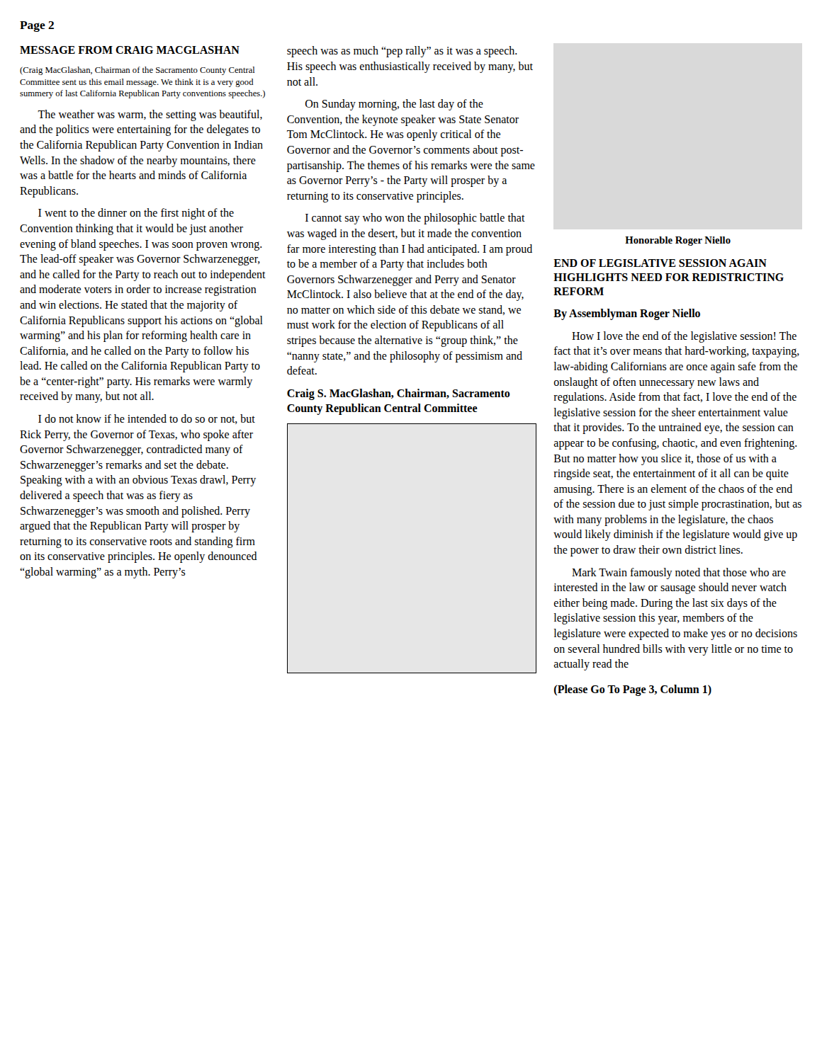Page 2
Message from Craig MacGlashan
(Craig MacGlashan, Chairman of the Sacramento County Central Committee sent us this email message. We think it is a very good summery of last California Republican Party conventions speeches.)
The weather was warm, the setting was beautiful, and the politics were entertaining for the delegates to the California Republican Party Convention in Indian Wells. In the shadow of the nearby mountains, there was a battle for the hearts and minds of California Republicans.
I went to the dinner on the first night of the Convention thinking that it would be just another evening of bland speeches. I was soon proven wrong. The lead-off speaker was Governor Schwarzenegger, and he called for the Party to reach out to independent and moderate voters in order to increase registration and win elections. He stated that the majority of California Republicans support his actions on “global warming” and his plan for reforming health care in California, and he called on the Party to follow his lead. He called on the California Republican Party to be a “center-right” party. His remarks were warmly received by many, but not all.
I do not know if he intended to do so or not, but Rick Perry, the Governor of Texas, who spoke after Governor Schwarzenegger, contradicted many of Schwarzenegger’s remarks and set the debate. Speaking with a with an obvious Texas drawl, Perry delivered a speech that was as fiery as Schwarzenegger’s was smooth and polished. Perry argued that the Republican Party will prosper by returning to its conservative roots and standing firm on its conservative principles. He openly denounced “global warming” as a myth. Perry’s
speech was as much “pep rally” as it was a speech. His speech was enthusiastically received by many, but not all.
On Sunday morning, the last day of the Convention, the keynote speaker was State Senator Tom McClintock. He was openly critical of the Governor and the Governor’s comments about post-partisanship. The themes of his remarks were the same as Governor Perry’s - the Party will prosper by a returning to its conservative principles.
I cannot say who won the philosophic battle that was waged in the desert, but it made the convention far more interesting than I had anticipated. I am proud to be a member of a Party that includes both Governors Schwarzenegger and Perry and Senator McClintock. I also believe that at the end of the day, no matter on which side of this debate we stand, we must work for the election of Republicans of all stripes because the alternative is “group think,” the “nanny state,” and the philosophy of pessimism and defeat.
Craig S. MacGlashan, Chairman, Sacramento County Republican Central Committee
Honorable Roger Niello
End of Legislative Session Again Highlights Need for Redistricting Reform
By Assemblyman Roger Niello
How I love the end of the legislative session! The fact that it’s over means that hard-working, taxpaying, law-abiding Californians are once again safe from the onslaught of often unnecessary new laws and regulations. Aside from that fact, I love the end of the legislative session for the sheer entertainment value that it provides. To the untrained eye, the session can appear to be confusing, chaotic, and even frightening. But no matter how you slice it, those of us with a ringside seat, the entertainment of it all can be quite amusing. There is an element of the chaos of the end of the session due to just simple procrastination, but as with many problems in the legislature, the chaos would likely diminish if the legislature would give up the power to draw their own district lines.
Mark Twain famously noted that those who are interested in the law or sausage should never watch either being made. During the last six days of the legislative session this year, members of the legislature were expected to make yes or no decisions on several hundred bills with very little or no time to actually read the
(Please Go To Page 3, Column 1)